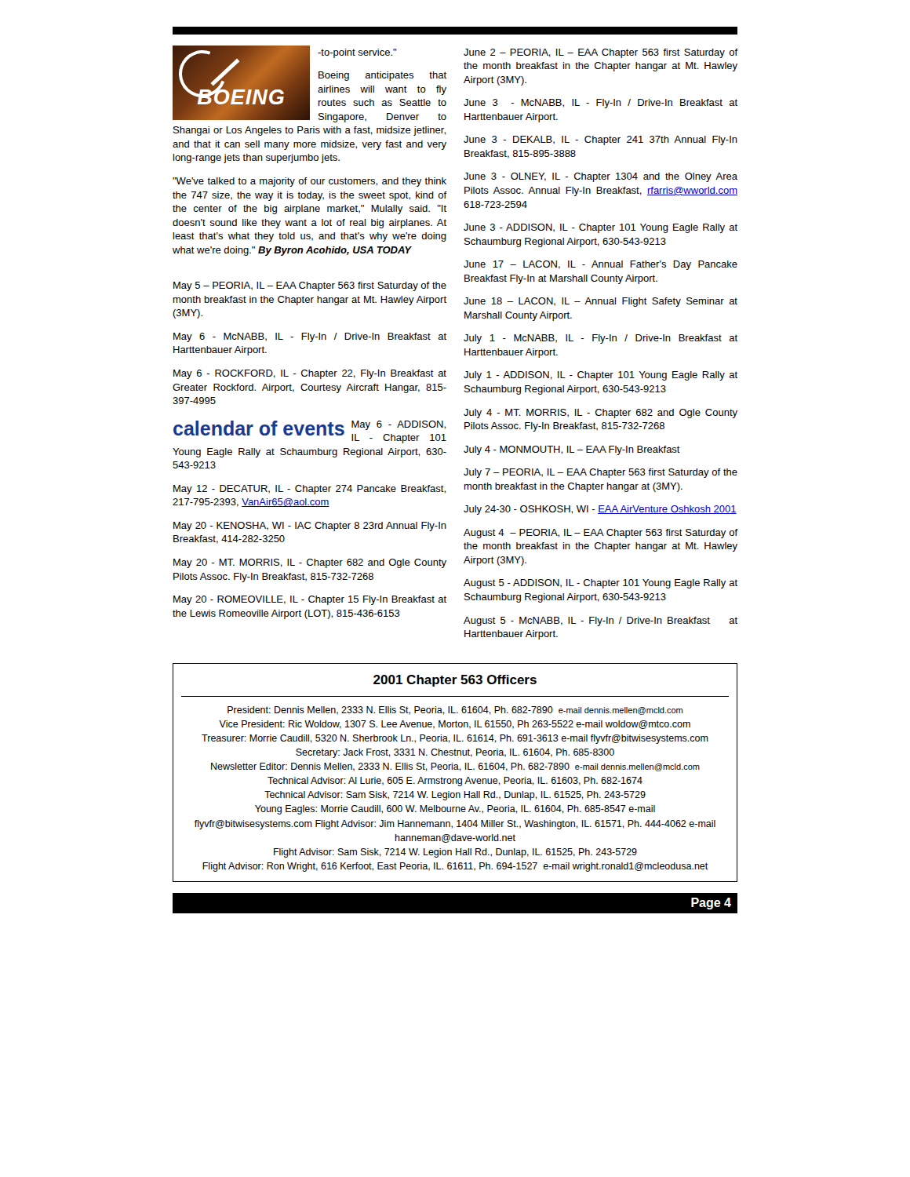BOEING
-to-point service."
Boeing anticipates that airlines will want to fly routes such as Seattle to Singapore, Denver to Shangai or Los Angeles to Paris with a fast, midsize jetliner, and that it can sell many more midsize, very fast and very long-range jets than superjumbo jets.
"We've talked to a majority of our customers, and they think the 747 size, the way it is today, is the sweet spot, kind of the center of the big airplane market," Mulally said. "It doesn't sound like they want a lot of real big airplanes. At least that's what they told us, and that's why we're doing what we're doing." By Byron Acohido, USA TODAY
May 5 – PEORIA, IL – EAA Chapter 563 first Saturday of the month breakfast in the Chapter hangar at Mt. Hawley Airport (3MY).
May 6 - McNABB, IL - Fly-In / Drive-In Breakfast at Harttenbauer Airport.
May 6 - ROCKFORD, IL - Chapter 22, Fly-In Breakfast at Greater Rockford. Airport, Courtesy Aircraft Hangar, 815-397-4995
calendar of events May 6 - ADDISON, IL - Chapter 101 Young Eagle Rally at Schaumburg Regional Airport, 630-543-9213
May 12 - DECATUR, IL - Chapter 274 Pancake Breakfast, 217-795-2393, VanAir65@aol.com
May 20 - KENOSHA, WI - IAC Chapter 8 23rd Annual Fly-In Breakfast, 414-282-3250
May 20 - MT. MORRIS, IL - Chapter 682 and Ogle County Pilots Assoc. Fly-In Breakfast, 815-732-7268
May 20 - ROMEOVILLE, IL - Chapter 15 Fly-In Breakfast at the Lewis Romeoville Airport (LOT), 815-436-6153
June 2 – PEORIA, IL – EAA Chapter 563 first Saturday of the month breakfast in the Chapter hangar at Mt. Hawley Airport (3MY).
June 3 - McNABB, IL - Fly-In / Drive-In Breakfast at Harttenbauer Airport.
June 3 - DEKALB, IL - Chapter 241 37th Annual Fly-In Breakfast, 815-895-3888
June 3 - OLNEY, IL - Chapter 1304 and the Olney Area Pilots Assoc. Annual Fly-In Breakfast, rfarris@wworld.com 618-723-2594
June 3 - ADDISON, IL - Chapter 101 Young Eagle Rally at Schaumburg Regional Airport, 630-543-9213
June 17 – LACON, IL - Annual Father's Day Pancake Breakfast Fly-In at Marshall County Airport.
June 18 – LACON, IL – Annual Flight Safety Seminar at Marshall County Airport.
July 1 - McNABB, IL - Fly-In / Drive-In Breakfast at Harttenbauer Airport.
July 1 - ADDISON, IL - Chapter 101 Young Eagle Rally at Schaumburg Regional Airport, 630-543-9213
July 4 - MT. MORRIS, IL - Chapter 682 and Ogle County Pilots Assoc. Fly-In Breakfast, 815-732-7268
July 4 - MONMOUTH, IL – EAA Fly-In Breakfast
July 7 – PEORIA, IL – EAA Chapter 563 first Saturday of the month breakfast in the Chapter hangar at (3MY).
July 24-30 - OSHKOSH, WI - EAA AirVenture Oshkosh 2001
August 4 – PEORIA, IL – EAA Chapter 563 first Saturday of the month breakfast in the Chapter hangar at Mt. Hawley Airport (3MY).
August 5 - ADDISON, IL - Chapter 101 Young Eagle Rally at Schaumburg Regional Airport, 630-543-9213
August 5 - McNABB, IL - Fly-In / Drive-In Breakfast at Harttenbauer Airport.
2001 Chapter 563 Officers
President: Dennis Mellen, 2333 N. Ellis St, Peoria, IL. 61604, Ph. 682-7890 e-mail dennis.mellen@mcld.com
Vice President: Ric Woldow, 1307 S. Lee Avenue, Morton, IL 61550, Ph 263-5522 e-mail woldow@mtco.com
Treasurer: Morrie Caudill, 5320 N. Sherbrook Ln., Peoria, IL. 61614, Ph. 691-3613 e-mail flyvfr@bitwisesystems.com
Secretary: Jack Frost, 3331 N. Chestnut, Peoria, IL. 61604, Ph. 685-8300
Newsletter Editor: Dennis Mellen, 2333 N. Ellis St, Peoria, IL. 61604, Ph. 682-7890 e-mail dennis.mellen@mcld.com
Technical Advisor: Al Lurie, 605 E. Armstrong Avenue, Peoria, IL. 61603, Ph. 682-1674
Technical Advisor: Sam Sisk, 7214 W. Legion Hall Rd., Dunlap, IL. 61525, Ph. 243-5729
Young Eagles: Morrie Caudill, 600 W. Melbourne Av., Peoria, IL. 61604, Ph. 685-8547 e-mail
flyvfr@bitwisesystems.com Flight Advisor: Jim Hannemann, 1404 Miller St., Washington, IL. 61571, Ph. 444-4062 e-mail hanneman@dave-world.net
Flight Advisor: Sam Sisk, 7214 W. Legion Hall Rd., Dunlap, IL. 61525, Ph. 243-5729
Flight Advisor: Ron Wright, 616 Kerfoot, East Peoria, IL. 61611, Ph. 694-1527 e-mail wright.ronald1@mcleodusa.net
Page 4